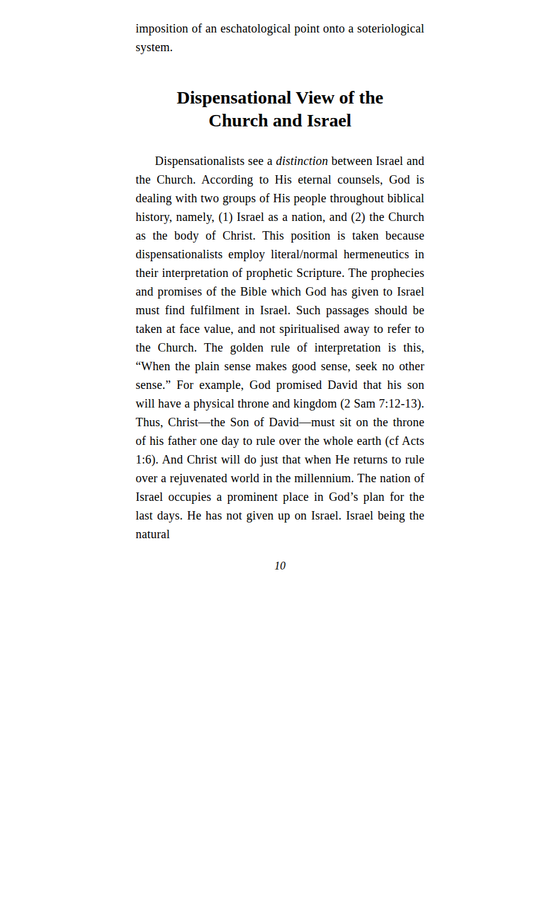imposition of an eschatological point onto a soteriological system.
Dispensational View of the
Church and Israel
Dispensationalists see a distinction between Israel and the Church. According to His eternal counsels, God is dealing with two groups of His people throughout biblical history, namely, (1) Israel as a nation, and (2) the Church as the body of Christ. This position is taken because dispensationalists employ literal/normal hermeneutics in their interpretation of prophetic Scripture. The prophecies and promises of the Bible which God has given to Israel must find fulfilment in Israel. Such passages should be taken at face value, and not spiritualised away to refer to the Church. The golden rule of interpretation is this, “When the plain sense makes good sense, seek no other sense.” For example, God promised David that his son will have a physical throne and kingdom (2 Sam 7:12-13). Thus, Christ—the Son of David—must sit on the throne of his father one day to rule over the whole earth (cf Acts 1:6). And Christ will do just that when He returns to rule over a rejuvenated world in the millennium. The nation of Israel occupies a prominent place in God’s plan for the last days. He has not given up on Israel. Israel being the natural
10